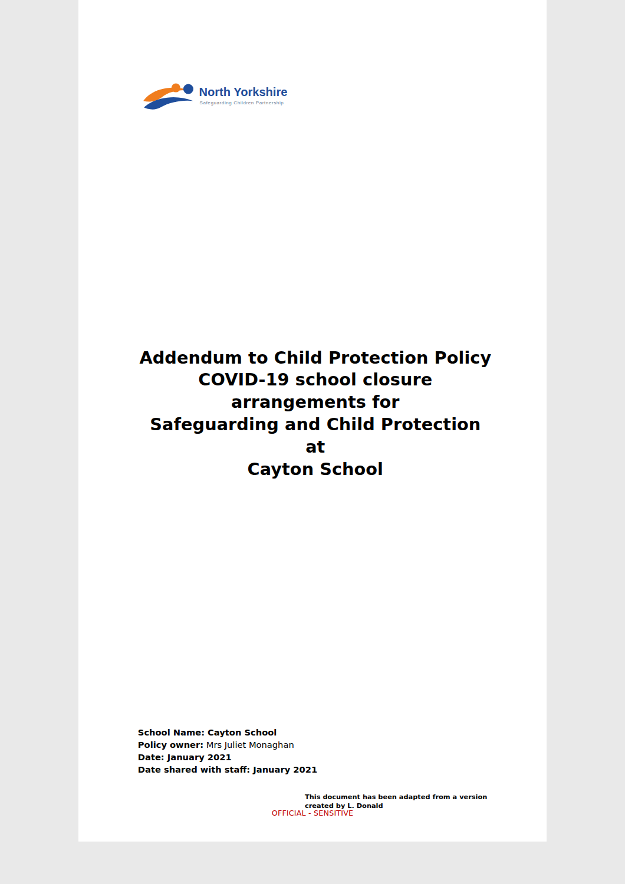North Yorkshire Safeguarding Children Partnership
Addendum to Child Protection Policy
COVID-19 school closure arrangements for
Safeguarding and Child Protection at
Cayton School
School Name: Cayton School
Policy owner: Mrs Juliet Monaghan
Date: January 2021
Date shared with staff: January 2021
This document has been adapted from a version created by L. Donald
OFFICIAL - SENSITIVE